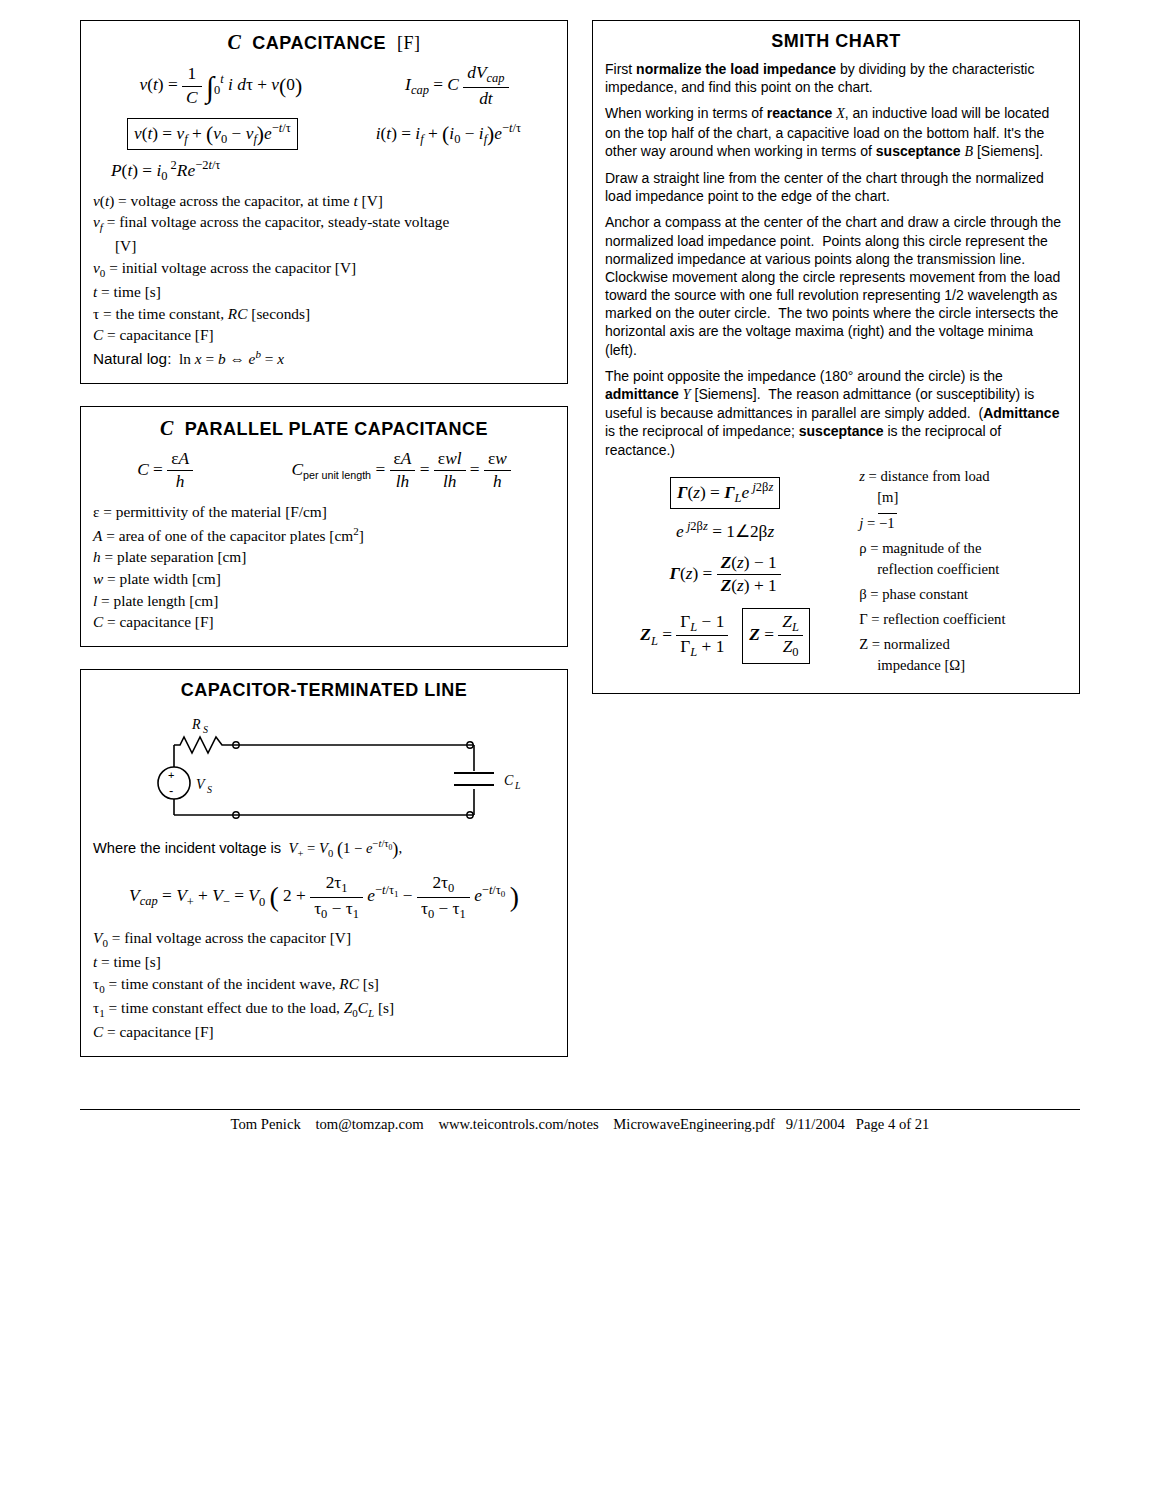C CAPACITANCE [F]
v(t) = 1 C ∫0t i dτ + v(0) Icap = C dVcap dt
v(t) = vf + (v0 − vf) e−t/τ i(t) = if + (i0 − if) e−t/τ
P(t) = i0 2Re−2t/τ
v(t) = voltage across the capacitor, at time t [V]
vf = final voltage across the capacitor, steady-state voltage
[V]
v0 = initial voltage across the capacitor [V]
t = time [s]
τ = the time constant, RC [seconds]
C = capacitance [F]
Natural log: ln x = b ⇔ eb = x
C PARALLEL PLATE CAPACITANCE
C = εA h Cper unit length = εA lh = εwl lh = εw h
ε = permittivity of the material [F/cm]
A = area of one of the capacitor plates [cm2]
h = plate separation [cm]
w = plate width [cm]
l = plate length [cm]
C = capacitance [F]
CAPACITOR-TERMINATED LINE
R S + - V S C L
Where the incident voltage is V+ = V0 (1 − e−t/τ0),
Vcap = V+ + V− = V0 ( 2 + 2τ1 τ0 − τ1 e−t/τ1 − 2τ0 τ0 − τ1 e−t/τ0 )
V0 = final voltage across the capacitor [V]
t = time [s]
τ0 = time constant of the incident wave, RC [s]
τ1 = time constant effect due to the load, Z0CL [s]
C = capacitance [F]
SMITH CHART
First normalize the load impedance by dividing by the characteristic impedance, and find this point on the chart.
When working in terms of reactance X, an inductive load will be located on the top half of the chart, a capacitive load on the bottom half. It's the other way around when working in terms of susceptance B [Siemens].
Draw a straight line from the center of the chart through the normalized load impedance point to the edge of the chart.
Anchor a compass at the center of the chart and draw a circle through the normalized load impedance point. Points along this circle represent the normalized impedance at various points along the transmission line. Clockwise movement along the circle represents movement from the load toward the source with one full revolution representing 1/2 wavelength as marked on the outer circle. The two points where the circle intersects the horizontal axis are the voltage maxima (right) and the voltage minima (left).
The point opposite the impedance (180° around the circle) is the admittance Y [Siemens]. The reason admittance (or susceptibility) is useful is because admittances in parallel are simply added. (Admittance is the reciprocal of impedance; susceptance is the reciprocal of reactance.)
Γ(z) = ΓLe j2βz
e j2βz = 1∠2βz
Γ(z) = Z(z) − 1 Z(z) + 1
ZL = ΓL − 1 ΓL + 1 Z = ZL Z0
z = distance from load
[m]
j = −1
ρ = magnitude of the
reflection coefficient
β = phase constant
Γ = reflection coefficient
Z = normalized
impedance [Ω]
Tom Penick tom@tomzap.com www.teicontrols.com/notes MicrowaveEngineering.pdf 9/11/2004 Page 4 of 21